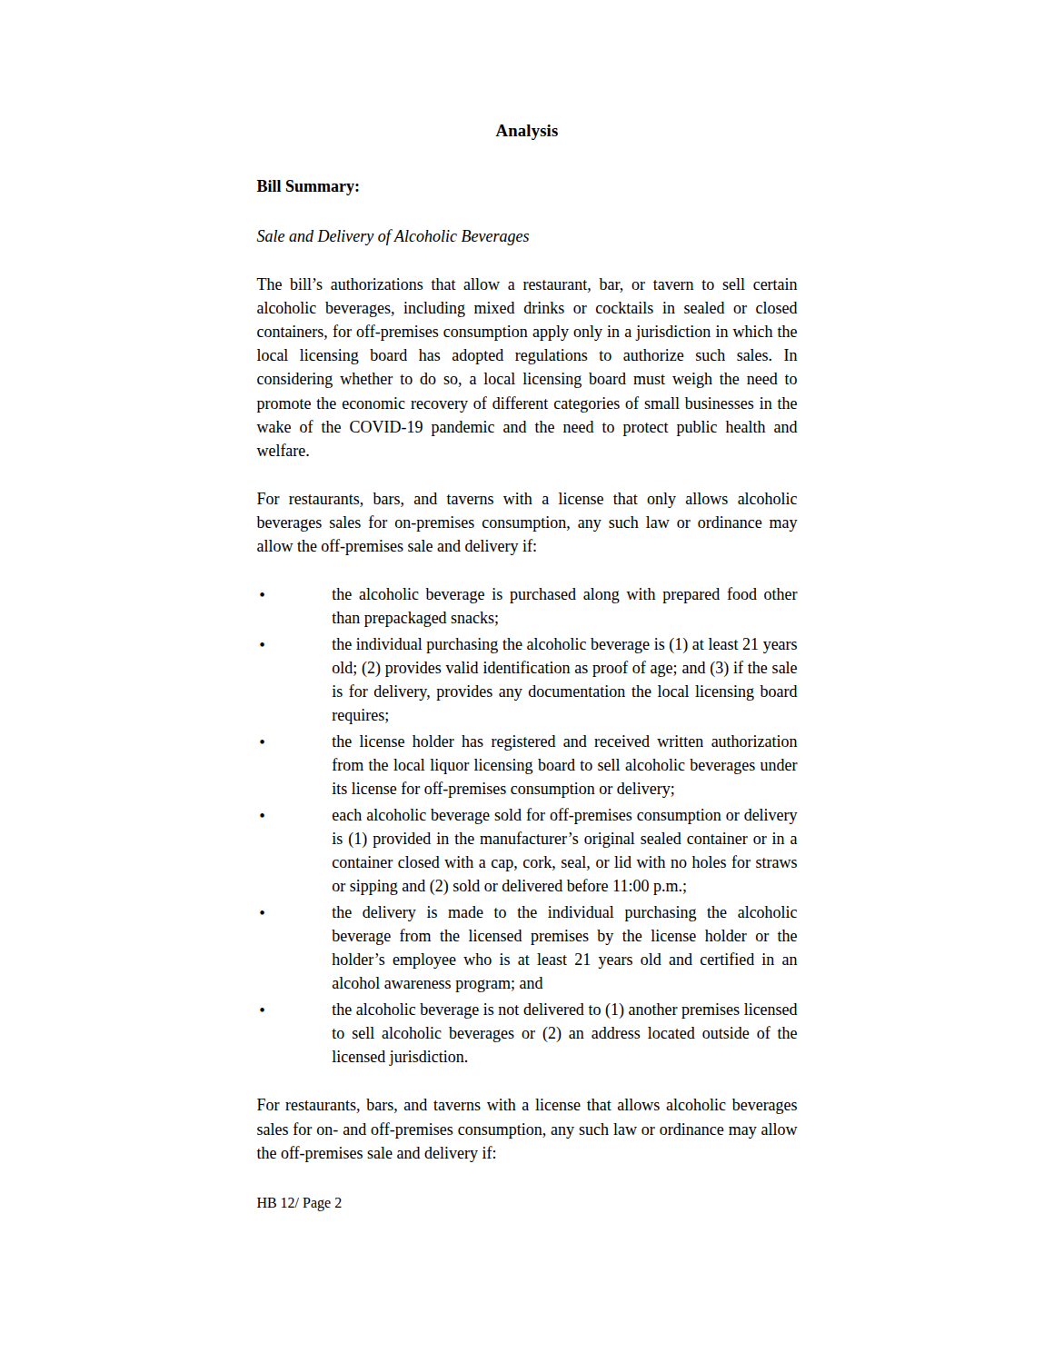Analysis
Bill Summary:
Sale and Delivery of Alcoholic Beverages
The bill’s authorizations that allow a restaurant, bar, or tavern to sell certain alcoholic beverages, including mixed drinks or cocktails in sealed or closed containers, for off-premises consumption apply only in a jurisdiction in which the local licensing board has adopted regulations to authorize such sales. In considering whether to do so, a local licensing board must weigh the need to promote the economic recovery of different categories of small businesses in the wake of the COVID-19 pandemic and the need to protect public health and welfare.
For restaurants, bars, and taverns with a license that only allows alcoholic beverages sales for on-premises consumption, any such law or ordinance may allow the off-premises sale and delivery if:
the alcoholic beverage is purchased along with prepared food other than prepackaged snacks;
the individual purchasing the alcoholic beverage is (1) at least 21 years old; (2) provides valid identification as proof of age; and (3) if the sale is for delivery, provides any documentation the local licensing board requires;
the license holder has registered and received written authorization from the local liquor licensing board to sell alcoholic beverages under its license for off-premises consumption or delivery;
each alcoholic beverage sold for off-premises consumption or delivery is (1) provided in the manufacturer’s original sealed container or in a container closed with a cap, cork, seal, or lid with no holes for straws or sipping and (2) sold or delivered before 11:00 p.m.;
the delivery is made to the individual purchasing the alcoholic beverage from the licensed premises by the license holder or the holder’s employee who is at least 21 years old and certified in an alcohol awareness program; and
the alcoholic beverage is not delivered to (1) another premises licensed to sell alcoholic beverages or (2) an address located outside of the licensed jurisdiction.
For restaurants, bars, and taverns with a license that allows alcoholic beverages sales for on- and off-premises consumption, any such law or ordinance may allow the off-premises sale and delivery if:
HB 12/ Page 2